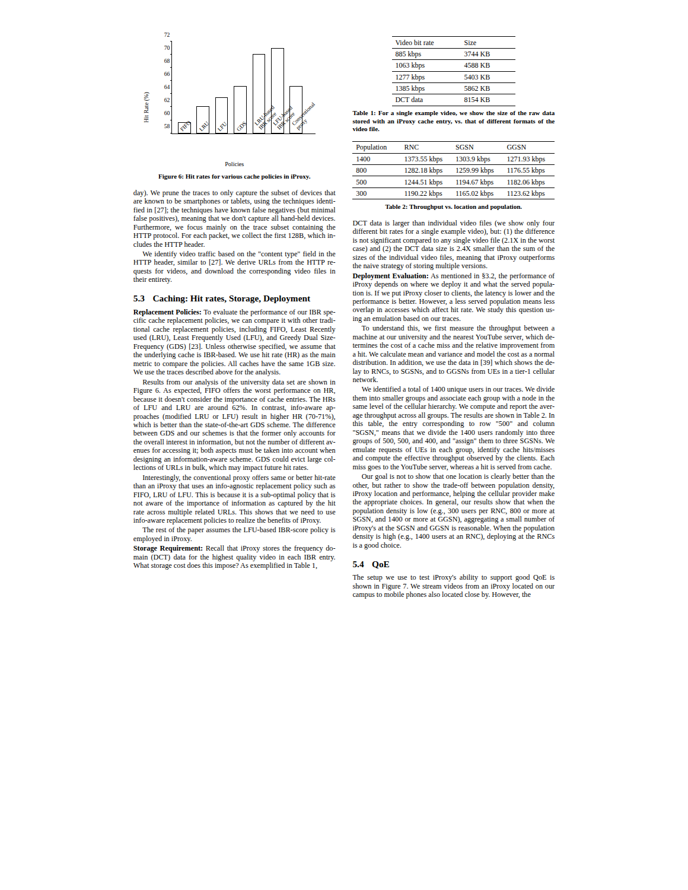Hit Rate (%)
58
60
62
64
66
68
70
72
FIFO
LRU
LFU
GDS
LRU-based
IBR score
LFU-based
IBR score
Conventional
proxy
Policies
Figure 6: Hit rates for various cache policies in iProxy.
day). We prune the traces to only capture the subset of devices that are known to be smartphones or tablets, using the techniques identified in [27]; the techniques have known false negatives (but minimal false positives), meaning that we don't capture all hand-held devices. Furthermore, we focus mainly on the trace subset containing the HTTP protocol. For each packet, we collect the first 128B, which includes the HTTP header.
We identify video traffic based on the "content type" field in the HTTP header, similar to [27]. We derive URLs from the HTTP requests for videos, and download the corresponding video files in their entirety.
5.3 Caching: Hit rates, Storage, Deployment
Replacement Policies: To evaluate the performance of our IBR specific cache replacement policies, we can compare it with other traditional cache replacement policies, including FIFO, Least Recently used (LRU), Least Frequently Used (LFU), and Greedy Dual Size-Frequency (GDS) [23]. Unless otherwise specified, we assume that the underlying cache is IBR-based. We use hit rate (HR) as the main metric to compare the policies. All caches have the same 1GB size. We use the traces described above for the analysis.
Results from our analysis of the university data set are shown in Figure 6. As expected, FIFO offers the worst performance on HR, because it doesn't consider the importance of cache entries. The HRs of LFU and LRU are around 62%. In contrast, info-aware approaches (modified LRU or LFU) result in higher HR (70-71%), which is better than the state-of-the-art GDS scheme. The difference between GDS and our schemes is that the former only accounts for the overall interest in information, but not the number of different avenues for accessing it; both aspects must be taken into account when designing an information-aware scheme. GDS could evict large collections of URLs in bulk, which may impact future hit rates.
Interestingly, the conventional proxy offers same or better hit-rate than an iProxy that uses an info-agnostic replacement policy such as FIFO, LRU of LFU. This is because it is a sub-optimal policy that is not aware of the importance of information as captured by the hit rate across multiple related URLs. This shows that we need to use info-aware replacement policies to realize the benefits of iProxy.
The rest of the paper assumes the LFU-based IBR-score policy is employed in iProxy.
Storage Requirement: Recall that iProxy stores the frequency domain (DCT) data for the highest quality video in each IBR entry. What storage cost does this impose? As exemplified in Table 1,
| Video bit rate | Size |
| --- | --- |
| 885 kbps | 3744 KB |
| 1063 kbps | 4588 KB |
| 1277 kbps | 5403 KB |
| 1385 kbps | 5862 KB |
| DCT data | 8154 KB |
Table 1: For a single example video, we show the size of the raw data stored with an iProxy cache entry, vs. that of different formats of the video file.
| Population | RNC | SGSN | GGSN |
| --- | --- | --- | --- |
| 1400 | 1373.55 kbps | 1303.9 kbps | 1271.93 kbps |
| 800 | 1282.18 kbps | 1259.99 kbps | 1176.55 kbps |
| 500 | 1244.51 kbps | 1194.67 kbps | 1182.06 kbps |
| 300 | 1190.22 kbps | 1165.02 kbps | 1123.62 kbps |
Table 2: Throughput vs. location and population.
DCT data is larger than individual video files (we show only four different bit rates for a single example video), but: (1) the difference is not significant compared to any single video file (2.1X in the worst case) and (2) the DCT data size is 2.4X smaller than the sum of the sizes of the individual video files, meaning that iProxy outperforms the naive strategy of storing multiple versions.
Deployment Evaluation: As mentioned in §3.2, the performance of iProxy depends on where we deploy it and what the served population is. If we put iProxy closer to clients, the latency is lower and the performance is better. However, a less served population means less overlap in accesses which affect hit rate. We study this question using an emulation based on our traces.
To understand this, we first measure the throughput between a machine at our university and the nearest YouTube server, which determines the cost of a cache miss and the relative improvement from a hit. We calculate mean and variance and model the cost as a normal distribution. In addition, we use the data in [39] which shows the delay to RNCs, to SGSNs, and to GGSNs from UEs in a tier-1 cellular network.
We identified a total of 1400 unique users in our traces. We divide them into smaller groups and associate each group with a node in the same level of the cellular hierarchy. We compute and report the average throughput across all groups. The results are shown in Table 2. In this table, the entry corresponding to row "500" and column "SGSN," means that we divide the 1400 users randomly into three groups of 500, 500, and 400, and "assign" them to three SGSNs. We emulate requests of UEs in each group, identify cache hits/misses and compute the effective throughput observed by the clients. Each miss goes to the YouTube server, whereas a hit is served from cache.
Our goal is not to show that one location is clearly better than the other, but rather to show the trade-off between population density, iProxy location and performance, helping the cellular provider make the appropriate choices. In general, our results show that when the population density is low (e.g., 300 users per RNC, 800 or more at SGSN, and 1400 or more at GGSN), aggregating a small number of iProxy's at the SGSN and GGSN is reasonable. When the population density is high (e.g., 1400 users at an RNC), deploying at the RNCs is a good choice.
5.4 QoE
The setup we use to test iProxy's ability to support good QoE is shown in Figure 7. We stream videos from an iProxy located on our campus to mobile phones also located close by. However, the